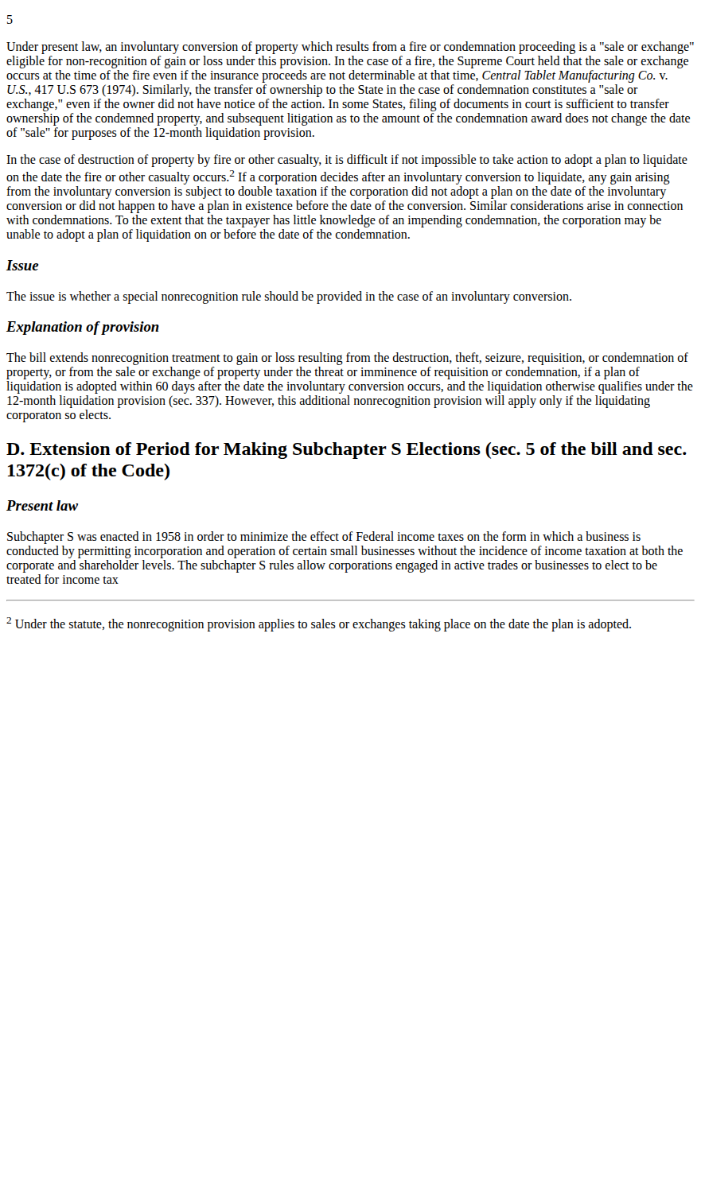5
Under present law, an involuntary conversion of property which results from a fire or condemnation proceeding is a "sale or exchange" eligible for non-recognition of gain or loss under this provision. In the case of a fire, the Supreme Court held that the sale or exchange occurs at the time of the fire even if the insurance proceeds are not determinable at that time, Central Tablet Manufacturing Co. v. U.S., 417 U.S 673 (1974). Similarly, the transfer of ownership to the State in the case of condemnation constitutes a "sale or exchange," even if the owner did not have notice of the action. In some States, filing of documents in court is sufficient to transfer ownership of the condemned property, and subsequent litigation as to the amount of the condemnation award does not change the date of "sale" for purposes of the 12-month liquidation provision.
In the case of destruction of property by fire or other casualty, it is difficult if not impossible to take action to adopt a plan to liquidate on the date the fire or other casualty occurs.2 If a corporation decides after an involuntary conversion to liquidate, any gain arising from the involuntary conversion is subject to double taxation if the corporation did not adopt a plan on the date of the involuntary conversion or did not happen to have a plan in existence before the date of the conversion. Similar considerations arise in connection with condemnations. To the extent that the taxpayer has little knowledge of an impending condemnation, the corporation may be unable to adopt a plan of liquidation on or before the date of the condemnation.
Issue
The issue is whether a special nonrecognition rule should be provided in the case of an involuntary conversion.
Explanation of provision
The bill extends nonrecognition treatment to gain or loss resulting from the destruction, theft, seizure, requisition, or condemnation of property, or from the sale or exchange of property under the threat or imminence of requisition or condemnation, if a plan of liquidation is adopted within 60 days after the date the involuntary conversion occurs, and the liquidation otherwise qualifies under the 12-month liquidation provision (sec. 337). However, this additional nonrecognition provision will apply only if the liquidating corporaton so elects.
D. Extension of Period for Making Subchapter S Elections (sec. 5 of the bill and sec. 1372(c) of the Code)
Present law
Subchapter S was enacted in 1958 in order to minimize the effect of Federal income taxes on the form in which a business is conducted by permitting incorporation and operation of certain small businesses without the incidence of income taxation at both the corporate and shareholder levels. The subchapter S rules allow corporations engaged in active trades or businesses to elect to be treated for income tax
2 Under the statute, the nonrecognition provision applies to sales or exchanges taking place on the date the plan is adopted.